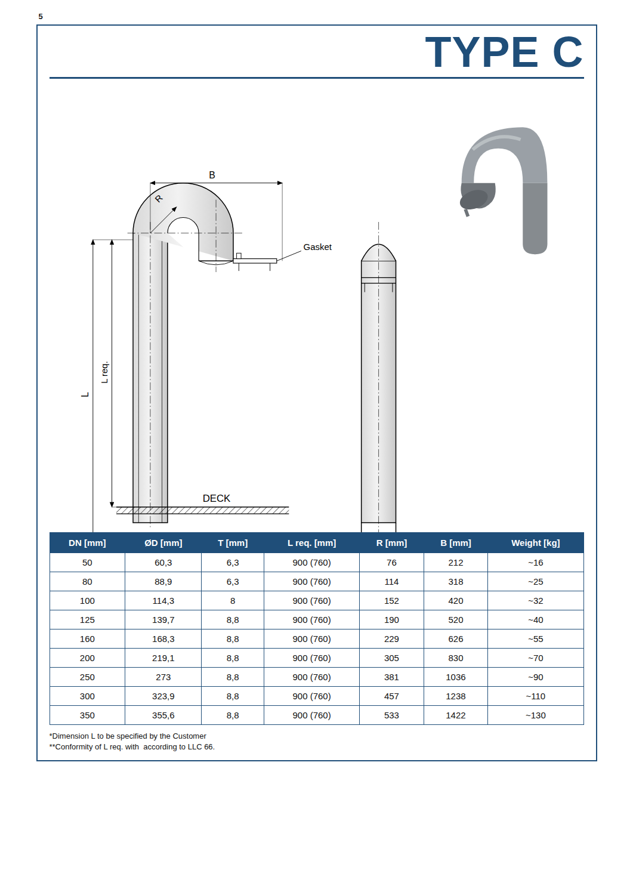5
TYPE C
Gasket R B L req. L DECK ØDN T ØD
| DN [mm] | ØD [mm] | T [mm] | L req. [mm] | R [mm] | B [mm] | Weight [kg] |
| --- | --- | --- | --- | --- | --- | --- |
| 50 | 60,3 | 6,3 | 900 (760) | 76 | 212 | ~16 |
| 80 | 88,9 | 6,3 | 900 (760) | 114 | 318 | ~25 |
| 100 | 114,3 | 8 | 900 (760) | 152 | 420 | ~32 |
| 125 | 139,7 | 8,8 | 900 (760) | 190 | 520 | ~40 |
| 160 | 168,3 | 8,8 | 900 (760) | 229 | 626 | ~55 |
| 200 | 219,1 | 8,8 | 900 (760) | 305 | 830 | ~70 |
| 250 | 273 | 8,8 | 900 (760) | 381 | 1036 | ~90 |
| 300 | 323,9 | 8,8 | 900 (760) | 457 | 1238 | ~110 |
| 350 | 355,6 | 8,8 | 900 (760) | 533 | 1422 | ~130 |
*Dimension L to be specified by the Customer
**Conformity of L req. with according to LLC 66.